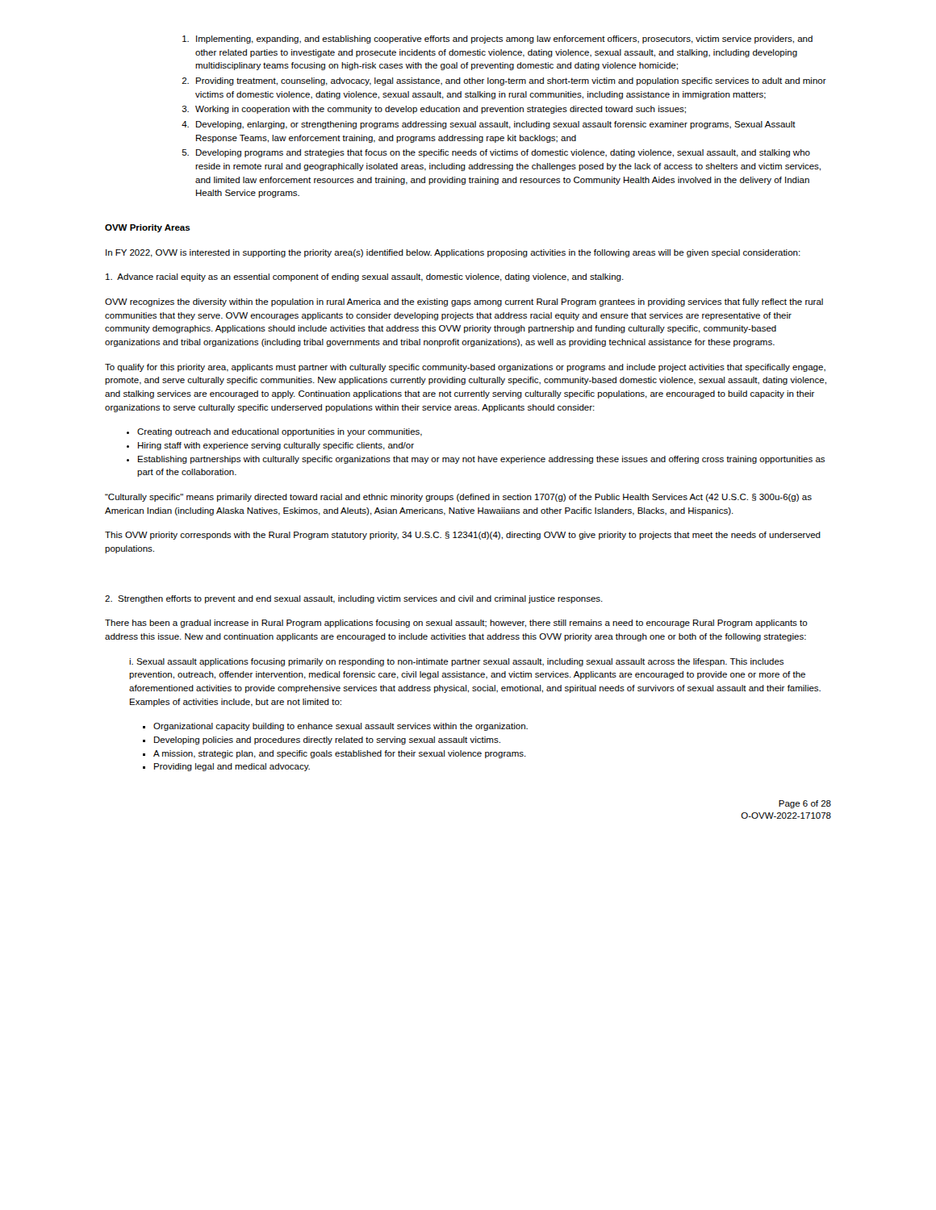Implementing, expanding, and establishing cooperative efforts and projects among law enforcement officers, prosecutors, victim service providers, and other related parties to investigate and prosecute incidents of domestic violence, dating violence, sexual assault, and stalking, including developing multidisciplinary teams focusing on high-risk cases with the goal of preventing domestic and dating violence homicide;
Providing treatment, counseling, advocacy, legal assistance, and other long-term and short-term victim and population specific services to adult and minor victims of domestic violence, dating violence, sexual assault, and stalking in rural communities, including assistance in immigration matters;
Working in cooperation with the community to develop education and prevention strategies directed toward such issues;
Developing, enlarging, or strengthening programs addressing sexual assault, including sexual assault forensic examiner programs, Sexual Assault Response Teams, law enforcement training, and programs addressing rape kit backlogs; and
Developing programs and strategies that focus on the specific needs of victims of domestic violence, dating violence, sexual assault, and stalking who reside in remote rural and geographically isolated areas, including addressing the challenges posed by the lack of access to shelters and victim services, and limited law enforcement resources and training, and providing training and resources to Community Health Aides involved in the delivery of Indian Health Service programs.
OVW Priority Areas
In FY 2022, OVW is interested in supporting the priority area(s) identified below. Applications proposing activities in the following areas will be given special consideration:
1. Advance racial equity as an essential component of ending sexual assault, domestic violence, dating violence, and stalking.
OVW recognizes the diversity within the population in rural America and the existing gaps among current Rural Program grantees in providing services that fully reflect the rural communities that they serve. OVW encourages applicants to consider developing projects that address racial equity and ensure that services are representative of their community demographics. Applications should include activities that address this OVW priority through partnership and funding culturally specific, community-based organizations and tribal organizations (including tribal governments and tribal nonprofit organizations), as well as providing technical assistance for these programs.
To qualify for this priority area, applicants must partner with culturally specific community-based organizations or programs and include project activities that specifically engage, promote, and serve culturally specific communities. New applications currently providing culturally specific, community-based domestic violence, sexual assault, dating violence, and stalking services are encouraged to apply. Continuation applications that are not currently serving culturally specific populations, are encouraged to build capacity in their organizations to serve culturally specific underserved populations within their service areas. Applicants should consider:
Creating outreach and educational opportunities in your communities,
Hiring staff with experience serving culturally specific clients, and/or
Establishing partnerships with culturally specific organizations that may or may not have experience addressing these issues and offering cross training opportunities as part of the collaboration.
“Culturally specific" means primarily directed toward racial and ethnic minority groups (defined in section 1707(g) of the Public Health Services Act (42 U.S.C. § 300u-6(g) as American Indian (including Alaska Natives, Eskimos, and Aleuts), Asian Americans, Native Hawaiians and other Pacific Islanders, Blacks, and Hispanics).
This OVW priority corresponds with the Rural Program statutory priority, 34 U.S.C. § 12341(d)(4), directing OVW to give priority to projects that meet the needs of underserved populations.
2. Strengthen efforts to prevent and end sexual assault, including victim services and civil and criminal justice responses.
There has been a gradual increase in Rural Program applications focusing on sexual assault; however, there still remains a need to encourage Rural Program applicants to address this issue. New and continuation applicants are encouraged to include activities that address this OVW priority area through one or both of the following strategies:
i. Sexual assault applications focusing primarily on responding to non-intimate partner sexual assault, including sexual assault across the lifespan. This includes prevention, outreach, offender intervention, medical forensic care, civil legal assistance, and victim services. Applicants are encouraged to provide one or more of the aforementioned activities to provide comprehensive services that address physical, social, emotional, and spiritual needs of survivors of sexual assault and their families. Examples of activities include, but are not limited to:
Organizational capacity building to enhance sexual assault services within the organization.
Developing policies and procedures directly related to serving sexual assault victims.
A mission, strategic plan, and specific goals established for their sexual violence programs.
Providing legal and medical advocacy.
Page 6 of 28
O-OVW-2022-171078